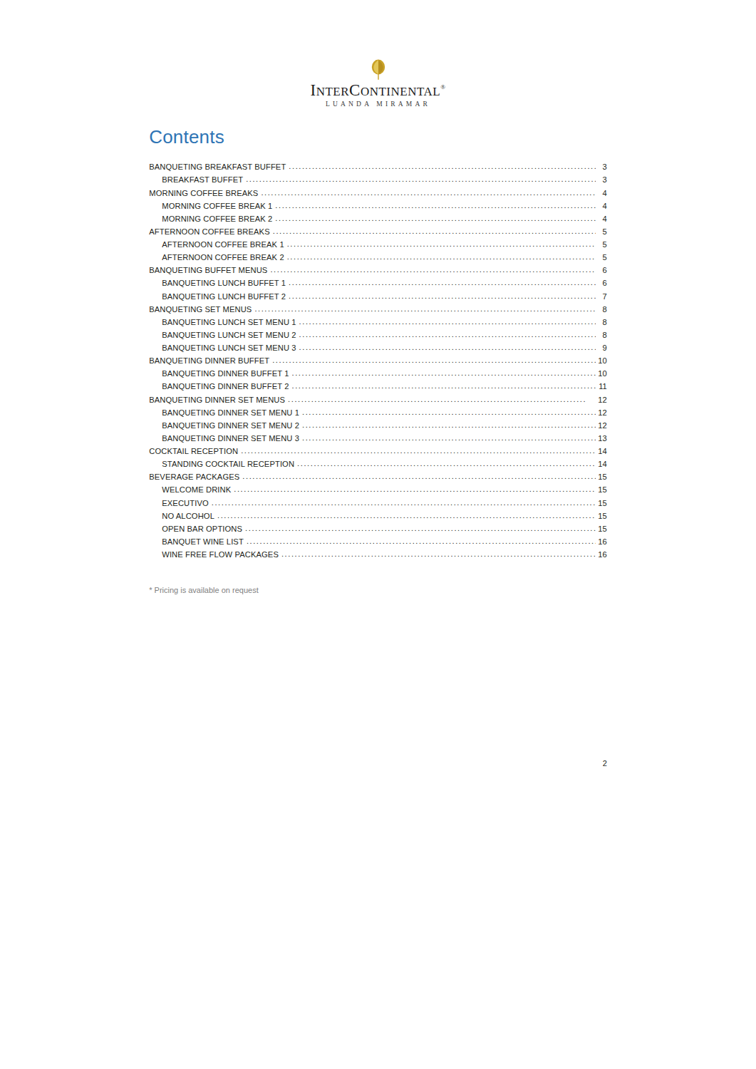INTERCONTINENTAL®
Luanda Miramar
Contents
BANQUETING BREAKFAST BUFFET.................................................................................................................. 3
BREAKFAST BUFFET................................................................................................................. 3
MORNING COFFEE BREAKS......................................................................................................... 4
MORNING COFFEE BREAK 1....................................................................................................... 4
MORNING COFFEE BREAK 2....................................................................................................... 4
AFTERNOON COFFEE BREAKS..................................................................................................... 5
AFTERNOON COFFEE BREAK 1................................................................................................... 5
AFTERNOON COFFEE BREAK 2................................................................................................... 5
BANQUETING BUFFET MENUS.................................................................................................... 6
BANQUETING LUNCH BUFFET 1................................................................................................. 6
BANQUETING LUNCH BUFFET 2................................................................................................. 7
BANQUETING SET MENUS.......................................................................................................... 8
BANQUETING LUNCH SET MENU 1............................................................................................ 8
BANQUETING LUNCH SET MENU 2............................................................................................ 8
BANQUETING LUNCH SET MENU 3............................................................................................ 9
BANQUETING DINNER BUFFET.................................................................................................. 10
BANQUETING DINNER BUFFET 1............................................................................................... 10
BANQUETING DINNER BUFFET 2............................................................................................... 11
BANQUETING DINNER SET MENUS.......................................................................................... 12
BANQUETING DINNER SET MENU 1......................................................................................... 12
BANQUETING DINNER SET MENU 2......................................................................................... 12
BANQUETING DINNER SET MENU 3......................................................................................... 13
COCKTAIL RECEPTION............................................................................................................. 14
STANDING COCKTAIL RECEPTION........................................................................................... 14
BEVERAGE PACKAGES.............................................................................................................. 15
WELCOME DRINK................................................................................................................... 15
EXECUTIVO............................................................................................................................. 15
NO ALCOHOL....................................................................................................................... 15
OPEN BAR OPTIONS............................................................................................................... 15
BANQUET WINE LIST.............................................................................................................. 16
WINE FREE FLOW PACKAGES................................................................................................. 16
* Pricing is available on request
2